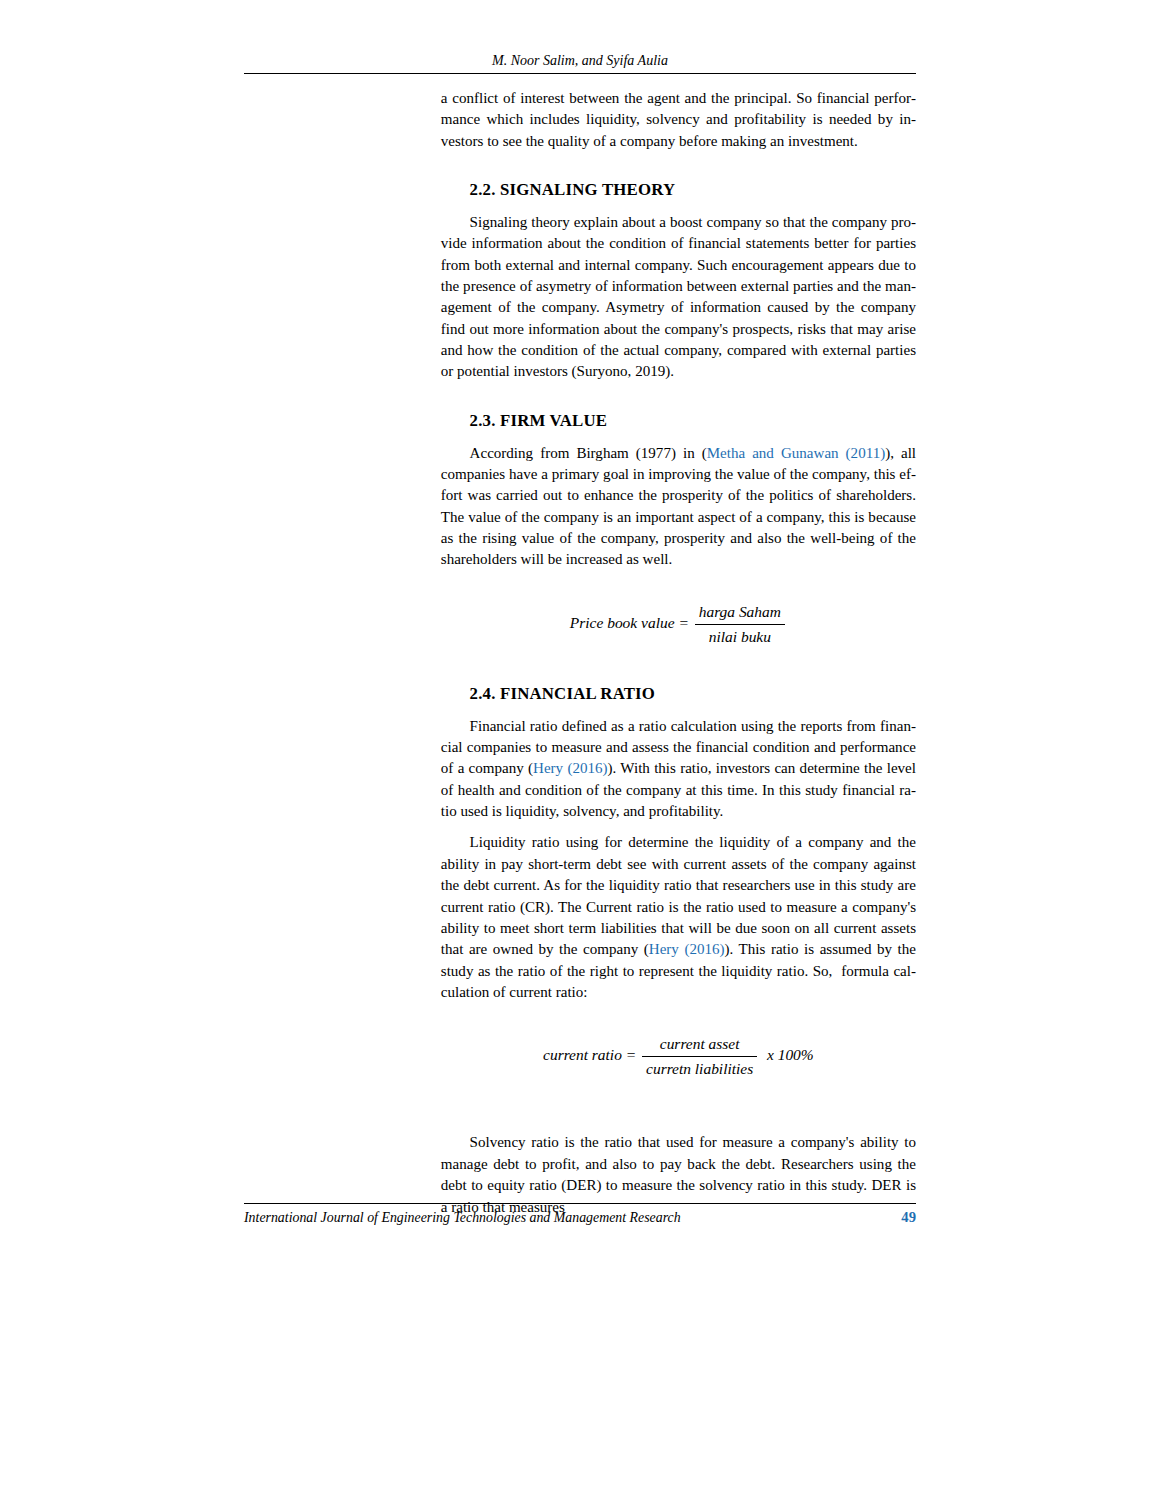M. Noor Salim, and Syifa Aulia
a conflict of interest between the agent and the principal. So financial performance which includes liquidity, solvency and profitability is needed by investors to see the quality of a company before making an investment.
2.2. SIGNALING THEORY
Signaling theory explain about a boost company so that the company provide information about the condition of financial statements better for parties from both external and internal company. Such encouragement appears due to the presence of asymetry of information between external parties and the management of the company. Asymetry of information caused by the company find out more information about the company's prospects, risks that may arise and how the condition of the actual company, compared with external parties or potential investors (Suryono, 2019).
2.3. FIRM VALUE
According from Birgham (1977) in (Metha and Gunawan (2011)), all companies have a primary goal in improving the value of the company, this effort was carried out to enhance the prosperity of the politics of shareholders. The value of the company is an important aspect of a company, this is because as the rising value of the company, prosperity and also the well-being of the shareholders will be increased as well.
Price book value = harga Saham nilai buku
2.4. FINANCIAL RATIO
Financial ratio defined as a ratio calculation using the reports from financial companies to measure and assess the financial condition and performance of a company (Hery (2016)). With this ratio, investors can determine the level of health and condition of the company at this time. In this study financial ratio used is liquidity, solvency, and profitability.
Liquidity ratio using for determine the liquidity of a company and the ability in pay short-term debt see with current assets of the company against the debt current. As for the liquidity ratio that researchers use in this study are current ratio (CR). The Current ratio is the ratio used to measure a company's ability to meet short term liabilities that will be due soon on all current assets that are owned by the company (Hery (2016)). This ratio is assumed by the study as the ratio of the right to represent the liquidity ratio. So, formula calculation of current ratio:
current ratio = current asset curretn liabilities x 100%
Solvency ratio is the ratio that used for measure a company's ability to manage debt to profit, and also to pay back the debt. Researchers using the debt to equity ratio (DER) to measure the solvency ratio in this study. DER is a ratio that measures
International Journal of Engineering Technologies and Management Research
49